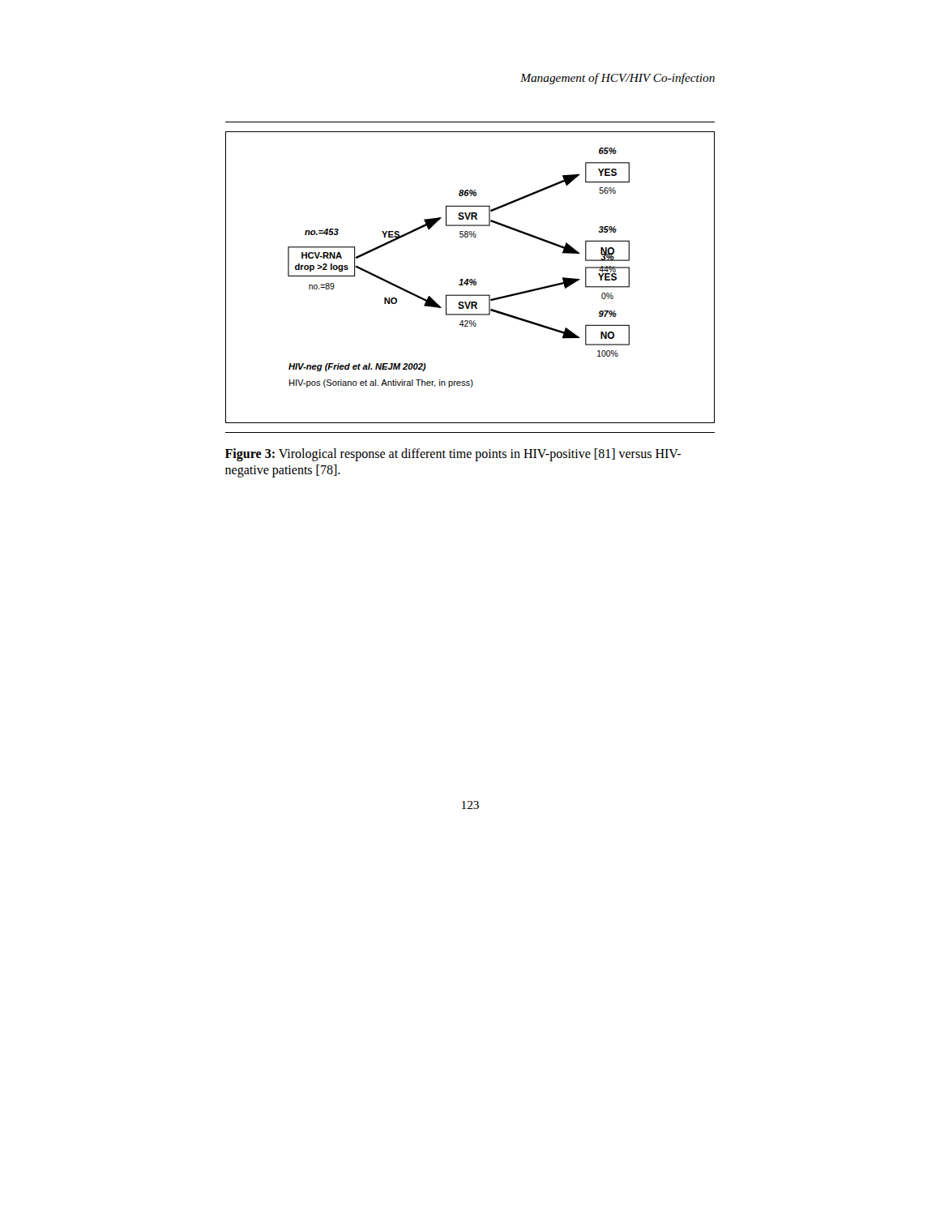Management of HCV/HIV Co-infection
HCV-RNA drop >2 logs no.=453 no.=89 YES NO SVR 86% 58% SVR 14% 42% YES 65% 56% NO 35% 44% YES 3% 0% NO 97% 100% HIV-neg (Fried et al. NEJM 2002) HIV-pos (Soriano et al. Antiviral Ther, in press)
Figure 3: Virological response at different time points in HIV-positive [81] versus HIV-negative patients [78].
123